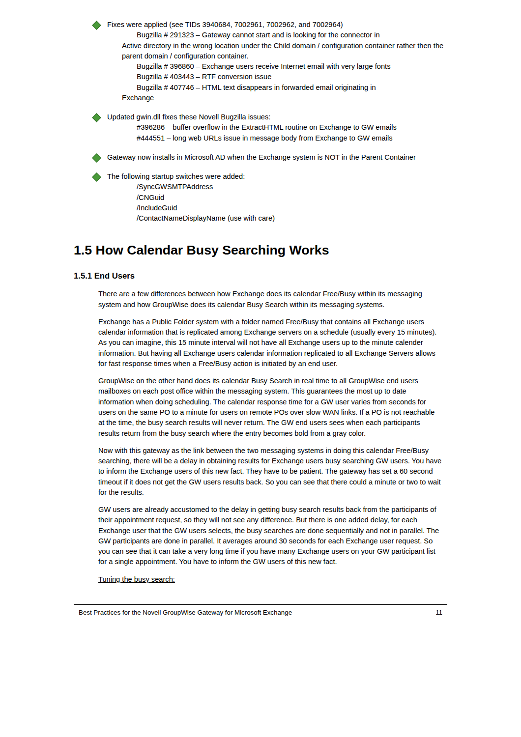Fixes were applied (see TIDs 3940684, 7002961, 7002962, and 7002964)
Bugzilla # 291323 – Gateway cannot start and is looking for the connector in
Active directory in the wrong location under the Child domain / configuration container rather then the parent domain / configuration container.
Bugzilla # 396860 – Exchange users receive Internet email with very large fonts
Bugzilla # 403443 – RTF conversion issue
Bugzilla # 407746 – HTML text disappears in forwarded email originating in
Exchange
Updated gwin.dll fixes these Novell Bugzilla issues:
#396286 – buffer overflow in the ExtractHTML routine on Exchange to GW emails
#444551 – long web URLs issue in message body from Exchange to GW emails
Gateway now installs in Microsoft AD when the Exchange system is NOT in the Parent Container
The following startup switches were added:
/SyncGWSMTPAddress
/CNGuid
/IncludeGuid
/ContactNameDisplayName (use with care)
1.5 How Calendar Busy Searching Works
1.5.1 End Users
There are a few differences between how Exchange does its calendar Free/Busy within its messaging system and how GroupWise does its calendar Busy Search within its messaging systems.
Exchange has a Public Folder system with a folder named Free/Busy that contains all Exchange users calendar information that is replicated among Exchange servers on a schedule (usually every 15 minutes). As you can imagine, this 15 minute interval will not have all Exchange users up to the minute calender information. But having all Exchange users calendar information replicated to all Exchange Servers allows for fast response times when a Free/Busy action is initiated by an end user.
GroupWise on the other hand does its calendar Busy Search in real time to all GroupWise end users mailboxes on each post office within the messaging system. This guarantees the most up to date information when doing scheduling. The calendar response time for a GW user varies from seconds for users on the same PO to a minute for users on remote POs over slow WAN links. If a PO is not reachable at the time, the busy search results will never return. The GW end users sees when each participants results return from the busy search where the entry becomes bold from a gray color.
Now with this gateway as the link between the two messaging systems in doing this calendar Free/Busy searching, there will be a delay in obtaining results for Exchange users busy searching GW users. You have to inform the Exchange users of this new fact. They have to be patient. The gateway has set a 60 second timeout if it does not get the GW users results back. So you can see that there could a minute or two to wait for the results.
GW users are already accustomed to the delay in getting busy search results back from the participants of their appointment request, so they will not see any difference. But there is one added delay, for each Exchange user that the GW users selects, the busy searches are done sequentially and not in parallel. The GW participants are done in parallel. It averages around 30 seconds for each Exchange user request. So you can see that it can take a very long time if you have many Exchange users on your GW participant list for a single appointment. You have to inform the GW users of this new fact.
Tuning the busy search:
Best Practices for the Novell GroupWise Gateway for Microsoft Exchange 11